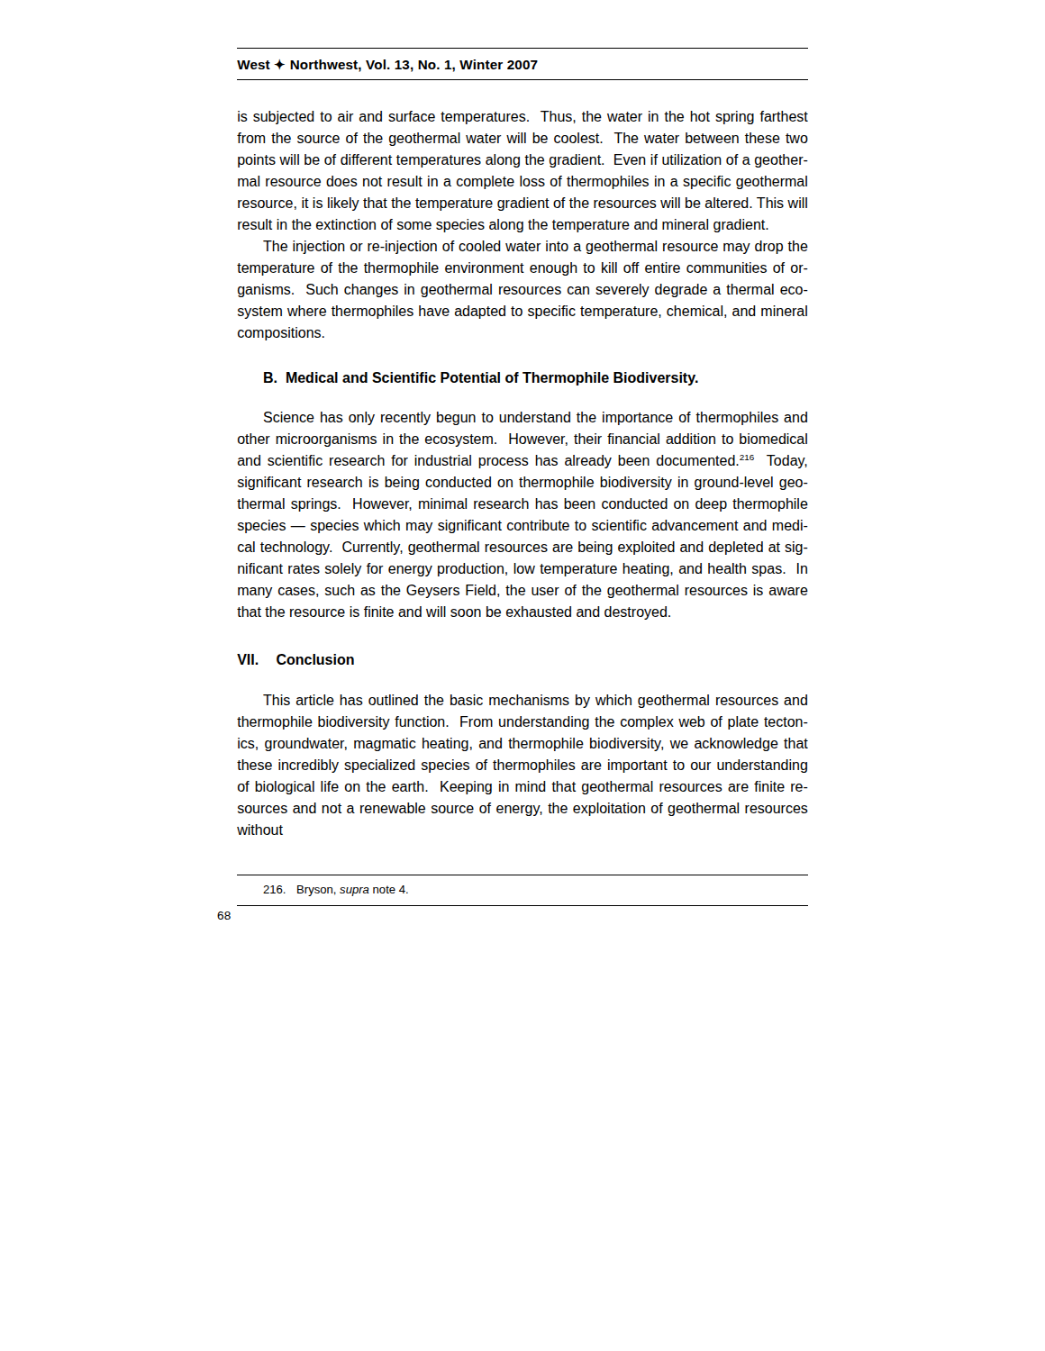West ✦ Northwest, Vol. 13, No. 1, Winter 2007
is subjected to air and surface temperatures. Thus, the water in the hot spring farthest from the source of the geothermal water will be coolest. The water between these two points will be of different temperatures along the gradient. Even if utilization of a geothermal resource does not result in a complete loss of thermophiles in a specific geothermal resource, it is likely that the temperature gradient of the resources will be altered. This will result in the extinction of some species along the temperature and mineral gradient.
The injection or re-injection of cooled water into a geothermal resource may drop the temperature of the thermophile environment enough to kill off entire communities of organisms. Such changes in geothermal resources can severely degrade a thermal ecosystem where thermophiles have adapted to specific temperature, chemical, and mineral compositions.
B. Medical and Scientific Potential of Thermophile Biodiversity.
Science has only recently begun to understand the importance of thermophiles and other microorganisms in the ecosystem. However, their financial addition to biomedical and scientific research for industrial process has already been documented.216 Today, significant research is being conducted on thermophile biodiversity in ground-level geothermal springs. However, minimal research has been conducted on deep thermophile species — species which may significant contribute to scientific advancement and medical technology. Currently, geothermal resources are being exploited and depleted at significant rates solely for energy production, low temperature heating, and health spas. In many cases, such as the Geysers Field, the user of the geothermal resources is aware that the resource is finite and will soon be exhausted and destroyed.
VII. Conclusion
This article has outlined the basic mechanisms by which geothermal resources and thermophile biodiversity function. From understanding the complex web of plate tectonics, groundwater, magmatic heating, and thermophile biodiversity, we acknowledge that these incredibly specialized species of thermophiles are important to our understanding of biological life on the earth. Keeping in mind that geothermal resources are finite resources and not a renewable source of energy, the exploitation of geothermal resources without
216. Bryson, supra note 4.
68